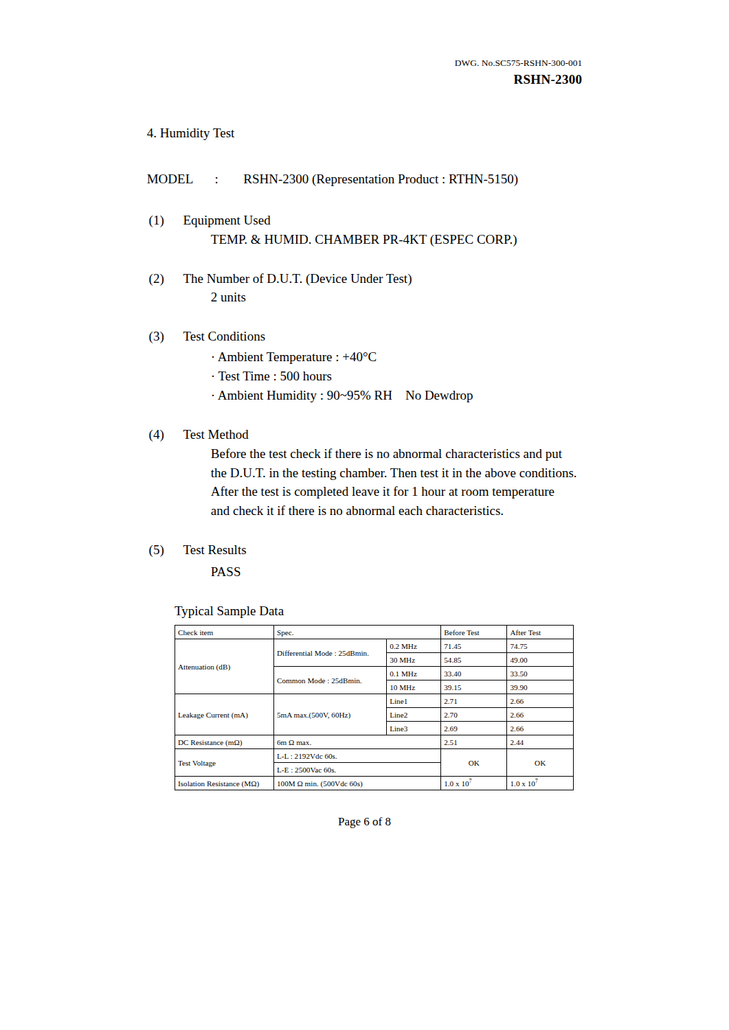DWG. No.SC575-RSHN-300-001
RSHN-2300
4. Humidity Test
MODEL: RSHN-2300 (Representation Product : RTHN-5150)
(1) Equipment Used
TEMP. & HUMID. CHAMBER PR-4KT (ESPEC CORP.)
(2) The Number of D.U.T. (Device Under Test)
2 units
(3) Test Conditions
· Ambient Temperature : +40°C
· Test Time : 500 hours
· Ambient Humidity : 90~95% RH No Dewdrop
(4) Test Method
Before the test check if there is no abnormal characteristics and put
the D.U.T. in the testing chamber. Then test it in the above conditions.
After the test is completed leave it for 1 hour at room temperature
and check it if there is no abnormal each characteristics.
(5) Test Results
PASS
Typical Sample Data
| Check item | Spec. | Before Test | After Test |
| --- | --- | --- | --- |
| Attenuation (dB) | Differential Mode : 25dBmin. | 0.2 MHz | 71.45 | 74.75 |
| 30 MHz | 54.85 | 49.00 |
| Common Mode : 25dBmin. | 0.1 MHz | 33.40 | 33.50 |
| 10 MHz | 39.15 | 39.90 |
| Leakage Current (mA) | 5mA max.(500V, 60Hz) | Line1 | 2.71 | 2.66 |
| Line2 | 2.70 | 2.66 |
| Line3 | 2.69 | 2.66 |
| DC Resistance (mΩ) | 6m Ω max. | 2.51 | 2.44 |
| Test Voltage | L-L : 2192Vdc 60s. | OK | OK |
| L-E : 2500Vac 60s. |
| Isolation Resistance (MΩ) | 100M Ω min. (500Vdc 60s) | 1.0 x 10 7 | 1.0 x 10 7 |
Page 6 of 8